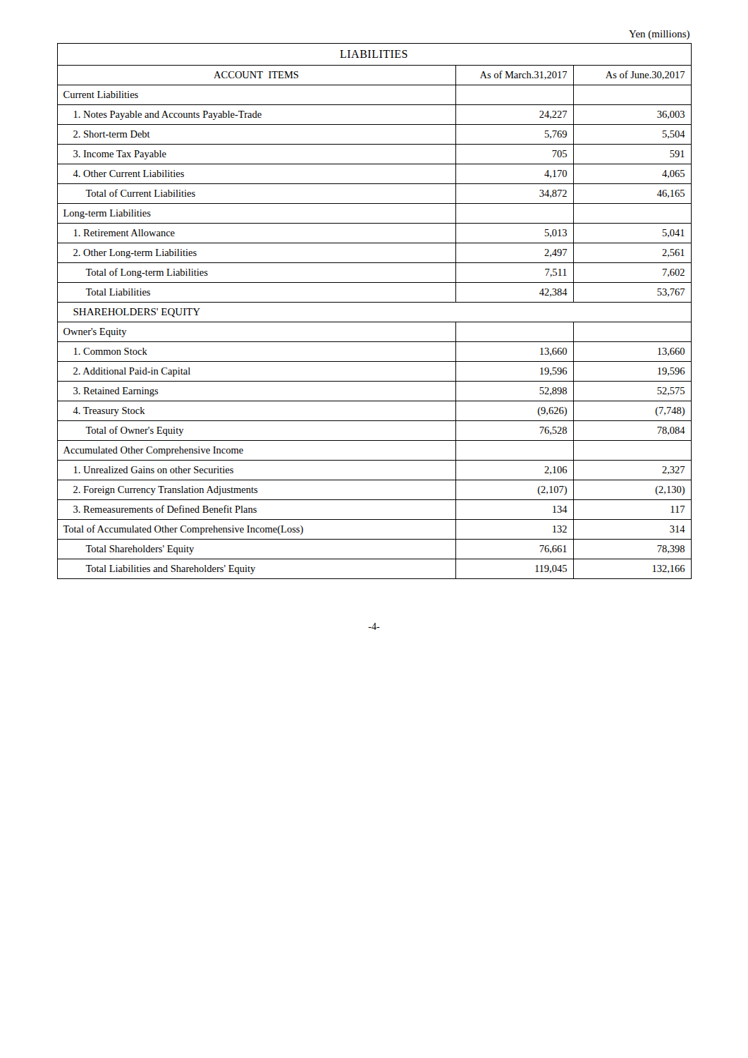Yen (millions)
| LIABILITIES |
| ACCOUNT ITEMS | As of March.31,2017 | As of June.30,2017 |
| Current Liabilities | | |
| 1. Notes Payable and Accounts Payable-Trade | 24,227 | 36,003 |
| 2. Short-term Debt | 5,769 | 5,504 |
| 3. Income Tax Payable | 705 | 591 |
| 4. Other Current Liabilities | 4,170 | 4,065 |
| Total of Current Liabilities | 34,872 | 46,165 |
| Long-term Liabilities | | |
| 1. Retirement Allowance | 5,013 | 5,041 |
| 2. Other Long-term Liabilities | 2,497 | 2,561 |
| Total of Long-term Liabilities | 7,511 | 7,602 |
| Total Liabilities | 42,384 | 53,767 |
| SHAREHOLDERS' EQUITY |
| Owner's Equity | | |
| 1. Common Stock | 13,660 | 13,660 |
| 2. Additional Paid-in Capital | 19,596 | 19,596 |
| 3. Retained Earnings | 52,898 | 52,575 |
| 4. Treasury Stock | (9,626) | (7,748) |
| Total of Owner's Equity | 76,528 | 78,084 |
| Accumulated Other Comprehensive Income | | |
| 1. Unrealized Gains on other Securities | 2,106 | 2,327 |
| 2. Foreign Currency Translation Adjustments | (2,107) | (2,130) |
| 3. Remeasurements of Defined Benefit Plans | 134 | 117 |
| Total of Accumulated Other Comprehensive Income(Loss) | 132 | 314 |
| Total Shareholders' Equity | 76,661 | 78,398 |
| Total Liabilities and Shareholders' Equity | 119,045 | 132,166 |
-4-